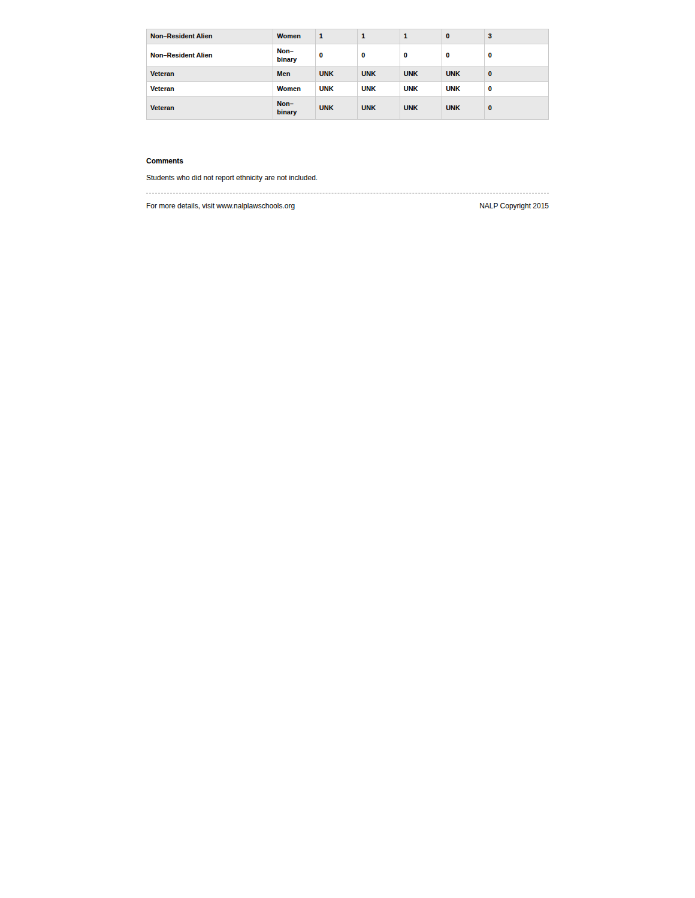| Non–Resident Alien | Women | 1 | 1 | 1 | 0 | 3 |
| Non–Resident Alien | Non–binary | 0 | 0 | 0 | 0 | 0 |
| Veteran | Men | UNK | UNK | UNK | UNK | 0 |
| Veteran | Women | UNK | UNK | UNK | UNK | 0 |
| Veteran | Non–binary | UNK | UNK | UNK | UNK | 0 |
Comments
Students who did not report ethnicity are not included.
For more details, visit www.nalplawschools.org
NALP Copyright 2015